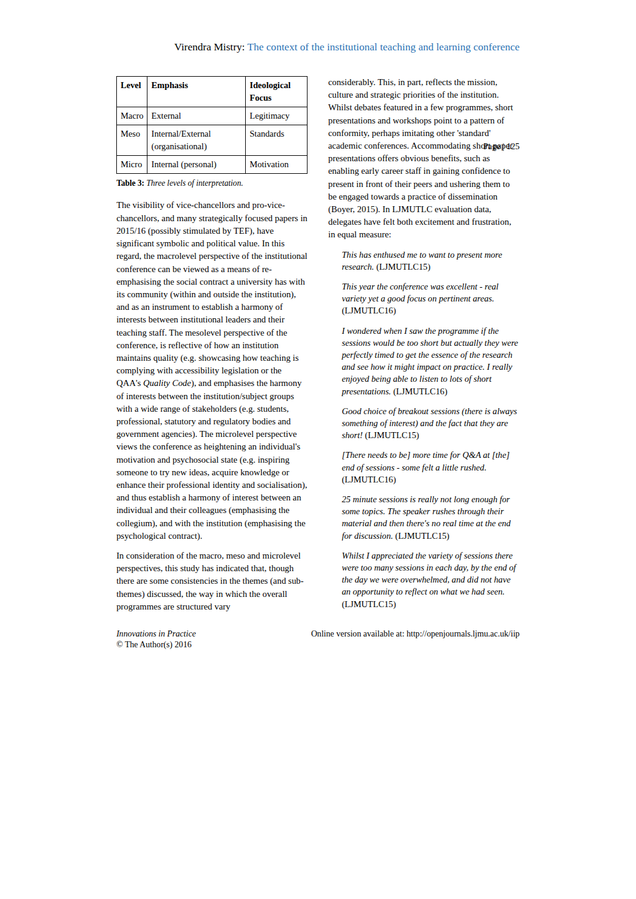Virendra Mistry: The context of the institutional teaching and learning conference
Page | 125
| Level | Emphasis | Ideological Focus |
| --- | --- | --- |
| Macro | External | Legitimacy |
| Meso | Internal/External (organisational) | Standards |
| Micro | Internal (personal) | Motivation |
Table 3: Three levels of interpretation.
The visibility of vice-chancellors and pro-vice-chancellors, and many strategically focused papers in 2015/16 (possibly stimulated by TEF), have significant symbolic and political value. In this regard, the macrolevel perspective of the institutional conference can be viewed as a means of re-emphasising the social contract a university has with its community (within and outside the institution), and as an instrument to establish a harmony of interests between institutional leaders and their teaching staff. The mesolevel perspective of the conference, is reflective of how an institution maintains quality (e.g. showcasing how teaching is complying with accessibility legislation or the QAA's Quality Code), and emphasises the harmony of interests between the institution/subject groups with a wide range of stakeholders (e.g. students, professional, statutory and regulatory bodies and government agencies). The microlevel perspective views the conference as heightening an individual's motivation and psychosocial state (e.g. inspiring someone to try new ideas, acquire knowledge or enhance their professional identity and socialisation), and thus establish a harmony of interest between an individual and their colleagues (emphasising the collegium), and with the institution (emphasising the psychological contract).
In consideration of the macro, meso and microlevel perspectives, this study has indicated that, though there are some consistencies in the themes (and sub-themes) discussed, the way in which the overall programmes are structured vary
considerably. This, in part, reflects the mission, culture and strategic priorities of the institution. Whilst debates featured in a few programmes, short presentations and workshops point to a pattern of conformity, perhaps imitating other 'standard' academic conferences. Accommodating short paper presentations offers obvious benefits, such as enabling early career staff in gaining confidence to present in front of their peers and ushering them to be engaged towards a practice of dissemination (Boyer, 2015). In LJMUTLC evaluation data, delegates have felt both excitement and frustration, in equal measure:
This has enthused me to want to present more research. (LJMUTLC15)
This year the conference was excellent - real variety yet a good focus on pertinent areas. (LJMUTLC16)
I wondered when I saw the programme if the sessions would be too short but actually they were perfectly timed to get the essence of the research and see how it might impact on practice. I really enjoyed being able to listen to lots of short presentations. (LJMUTLC16)
Good choice of breakout sessions (there is always something of interest) and the fact that they are short! (LJMUTLC15)
[There needs to be] more time for Q&A at [the] end of sessions - some felt a little rushed. (LJMUTLC16)
25 minute sessions is really not long enough for some topics. The speaker rushes through their material and then there's no real time at the end for discussion. (LJMUTLC15)
Whilst I appreciated the variety of sessions there were too many sessions in each day, by the end of the day we were overwhelmed, and did not have an opportunity to reflect on what we had seen. (LJMUTLC15)
Innovations in Practice
© The Author(s) 2016
Online version available at: http://openjournals.ljmu.ac.uk/iip